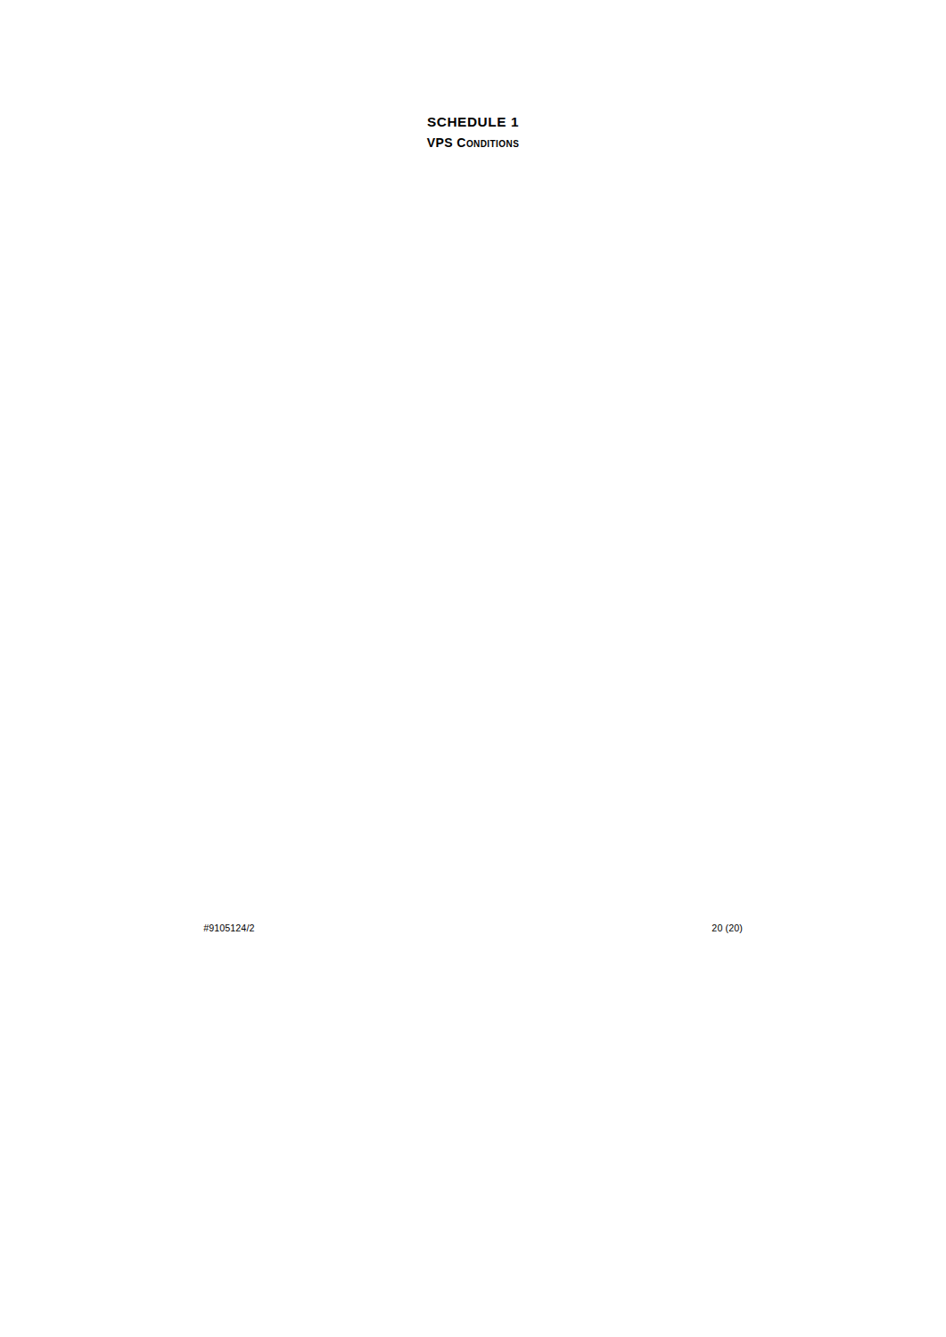SCHEDULE 1
VPS Conditions
#9105124/2 20 (20)